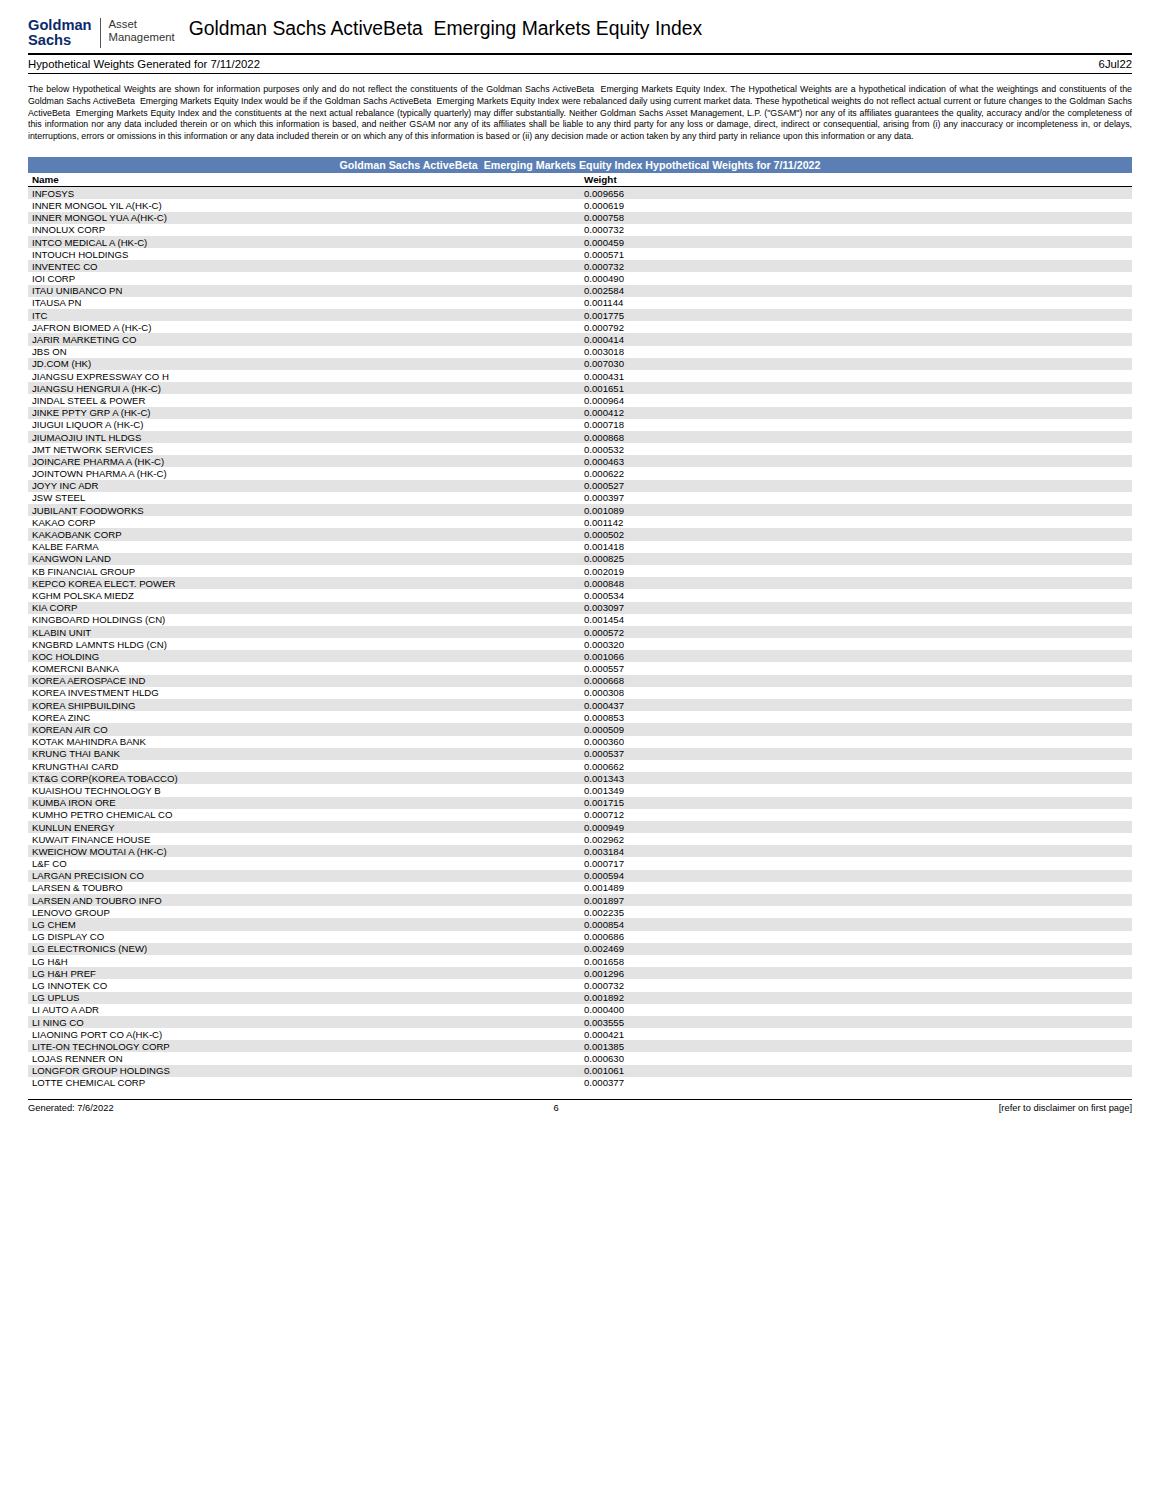Goldman Sachs
Asset
Management
Goldman Sachs ActiveBeta Emerging Markets Equity Index
Hypothetical Weights Generated for 7/11/2022 6Jul22
The below Hypothetical Weights are shown for information purposes only and do not reflect the constituents of the Goldman Sachs ActiveBeta Emerging Markets Equity Index. The Hypothetical Weights are a hypothetical indication of what the weightings and constituents of the Goldman Sachs ActiveBeta Emerging Markets Equity Index would be if the Goldman Sachs ActiveBeta Emerging Markets Equity Index were rebalanced daily using current market data. These hypothetical weights do not reflect actual current or future changes to the Goldman Sachs ActiveBeta Emerging Markets Equity Index and the constituents at the next actual rebalance (typically quarterly) may differ substantially. Neither Goldman Sachs Asset Management, L.P. ("GSAM") nor any of its affiliates guarantees the quality, accuracy and/or the completeness of this information nor any data included therein or on which this information is based, and neither GSAM nor any of its affiliates shall be liable to any third party for any loss or damage, direct, indirect or consequential, arising from (i) any inaccuracy or incompleteness in, or delays, interruptions, errors or omissions in this information or any data included therein or on which any of this information is based or (ii) any decision made or action taken by any third party in reliance upon this information or any data.
Goldman Sachs ActiveBeta Emerging Markets Equity Index Hypothetical Weights for 7/11/2022
| Name | Weight |
| --- | --- |
| INFOSYS | 0.009656 |
| INNER MONGOL YIL A(HK-C) | 0.000619 |
| INNER MONGOL YUA A(HK-C) | 0.000758 |
| INNOLUX CORP | 0.000732 |
| INTCO MEDICAL A (HK-C) | 0.000459 |
| INTOUCH HOLDINGS | 0.000571 |
| INVENTEC CO | 0.000732 |
| IOI CORP | 0.000490 |
| ITAU UNIBANCO PN | 0.002584 |
| ITAUSA PN | 0.001144 |
| ITC | 0.001775 |
| JAFRON BIOMED A (HK-C) | 0.000792 |
| JARIR MARKETING CO | 0.000414 |
| JBS ON | 0.003018 |
| JD.COM (HK) | 0.007030 |
| JIANGSU EXPRESSWAY CO H | 0.000431 |
| JIANGSU HENGRUI A (HK-C) | 0.001651 |
| JINDAL STEEL & POWER | 0.000964 |
| JINKE PPTY GRP A (HK-C) | 0.000412 |
| JIUGUI LIQUOR A (HK-C) | 0.000718 |
| JIUMAOJIU INTL HLDGS | 0.000868 |
| JMT NETWORK SERVICES | 0.000532 |
| JOINCARE PHARMA A (HK-C) | 0.000463 |
| JOINTOWN PHARMA A (HK-C) | 0.000622 |
| JOYY INC ADR | 0.000527 |
| JSW STEEL | 0.000397 |
| JUBILANT FOODWORKS | 0.001089 |
| KAKAO CORP | 0.001142 |
| KAKAOBANK CORP | 0.000502 |
| KALBE FARMA | 0.001418 |
| KANGWON LAND | 0.000825 |
| KB FINANCIAL GROUP | 0.002019 |
| KEPCO KOREA ELECT. POWER | 0.000848 |
| KGHM POLSKA MIEDZ | 0.000534 |
| KIA CORP | 0.003097 |
| KINGBOARD HOLDINGS (CN) | 0.001454 |
| KLABIN UNIT | 0.000572 |
| KNGBRD LAMNTS HLDG (CN) | 0.000320 |
| KOC HOLDING | 0.001066 |
| KOMERCNI BANKA | 0.000557 |
| KOREA AEROSPACE IND | 0.000668 |
| KOREA INVESTMENT HLDG | 0.000308 |
| KOREA SHIPBUILDING | 0.000437 |
| KOREA ZINC | 0.000853 |
| KOREAN AIR CO | 0.000509 |
| KOTAK MAHINDRA BANK | 0.000360 |
| KRUNG THAI BANK | 0.000537 |
| KRUNGTHAI CARD | 0.000662 |
| KT&G CORP(KOREA TOBACCO) | 0.001343 |
| KUAISHOU TECHNOLOGY B | 0.001349 |
| KUMBA IRON ORE | 0.001715 |
| KUMHO PETRO CHEMICAL CO | 0.000712 |
| KUNLUN ENERGY | 0.000949 |
| KUWAIT FINANCE HOUSE | 0.002962 |
| KWEICHOW MOUTAI A (HK-C) | 0.003184 |
| L&F CO | 0.000717 |
| LARGAN PRECISION CO | 0.000594 |
| LARSEN & TOUBRO | 0.001489 |
| LARSEN AND TOUBRO INFO | 0.001897 |
| LENOVO GROUP | 0.002235 |
| LG CHEM | 0.000854 |
| LG DISPLAY CO | 0.000686 |
| LG ELECTRONICS (NEW) | 0.002469 |
| LG H&H | 0.001658 |
| LG H&H PREF | 0.001296 |
| LG INNOTEK CO | 0.000732 |
| LG UPLUS | 0.001892 |
| LI AUTO A ADR | 0.000400 |
| LI NING CO | 0.003555 |
| LIAONING PORT CO A(HK-C) | 0.000421 |
| LITE-ON TECHNOLOGY CORP | 0.001385 |
| LOJAS RENNER ON | 0.000630 |
| LONGFOR GROUP HOLDINGS | 0.001061 |
| LOTTE CHEMICAL CORP | 0.000377 |
Generated: 7/6/2022 6 [refer to disclaimer on first page]